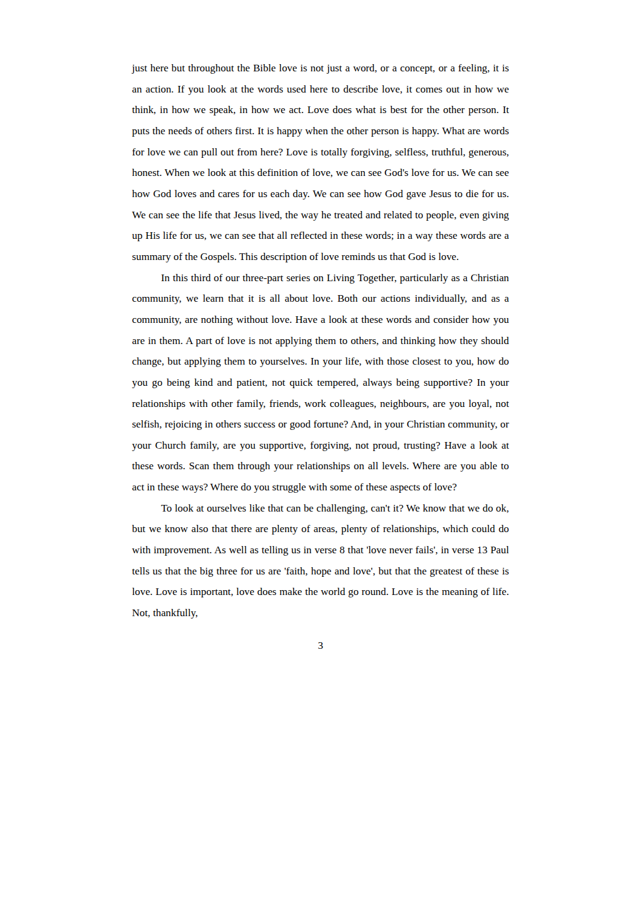just here but throughout the Bible love is not just a word, or a concept, or a feeling, it is an action. If you look at the words used here to describe love, it comes out in how we think, in how we speak, in how we act. Love does what is best for the other person. It puts the needs of others first. It is happy when the other person is happy. What are words for love we can pull out from here? Love is totally forgiving, selfless, truthful, generous, honest. When we look at this definition of love, we can see God's love for us. We can see how God loves and cares for us each day. We can see how God gave Jesus to die for us. We can see the life that Jesus lived, the way he treated and related to people, even giving up His life for us, we can see that all reflected in these words; in a way these words are a summary of the Gospels. This description of love reminds us that God is love.
In this third of our three-part series on Living Together, particularly as a Christian community, we learn that it is all about love. Both our actions individually, and as a community, are nothing without love. Have a look at these words and consider how you are in them. A part of love is not applying them to others, and thinking how they should change, but applying them to yourselves. In your life, with those closest to you, how do you go being kind and patient, not quick tempered, always being supportive? In your relationships with other family, friends, work colleagues, neighbours, are you loyal, not selfish, rejoicing in others success or good fortune? And, in your Christian community, or your Church family, are you supportive, forgiving, not proud, trusting? Have a look at these words. Scan them through your relationships on all levels. Where are you able to act in these ways? Where do you struggle with some of these aspects of love?
To look at ourselves like that can be challenging, can't it? We know that we do ok, but we know also that there are plenty of areas, plenty of relationships, which could do with improvement. As well as telling us in verse 8 that 'love never fails', in verse 13 Paul tells us that the big three for us are 'faith, hope and love', but that the greatest of these is love. Love is important, love does make the world go round. Love is the meaning of life. Not, thankfully,
3